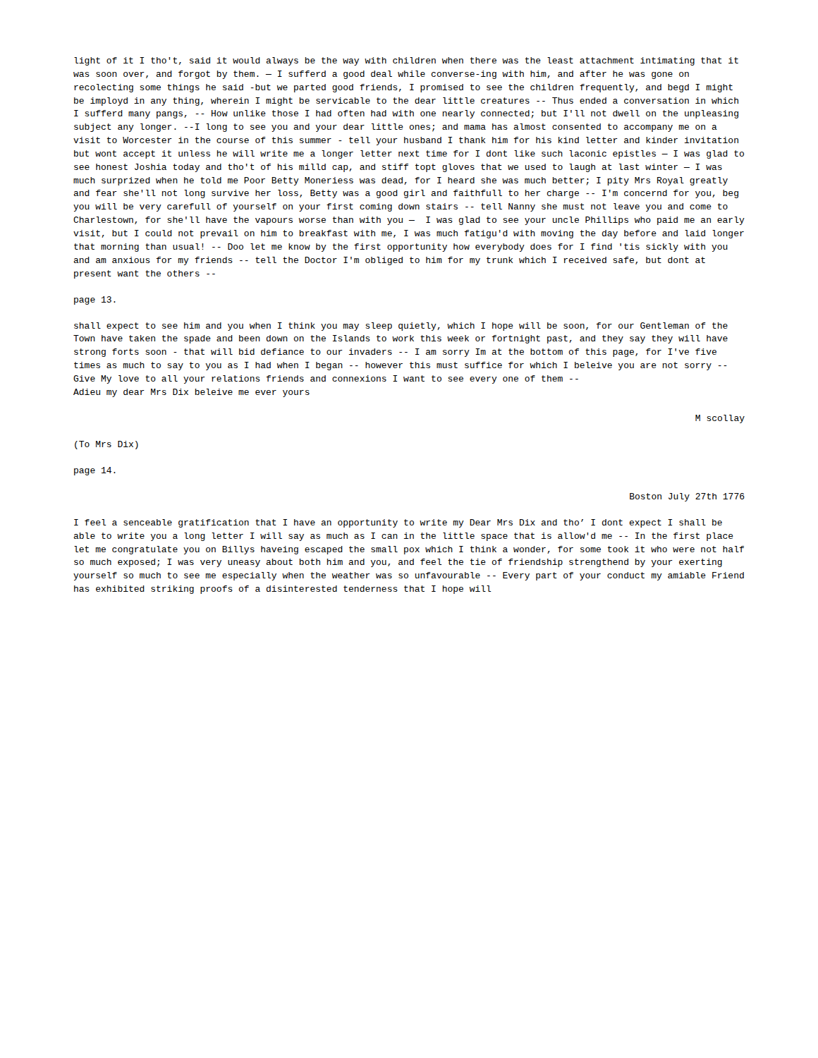light of it I tho't, said it would always be the way with children when there was the least attachment intimating that it was soon over, and forgot by them. — I sufferd a good deal while converse-ing with him, and after he was gone on recolecting some things he said -but we parted good friends, I promised to see the children frequently, and begd I might be imployd in any thing, wherein I might be servicable to the dear little creatures -- Thus ended a conversation in which I sufferd many pangs, -- How unlike those I had often had with one nearly connected; but I'll not dwell on the unpleasing subject any longer. --I long to see you and your dear little ones; and mama has almost consented to accompany me on a visit to Worcester in the course of this summer - tell your husband I thank him for his kind letter and kinder invitation but wont accept it unless he will write me a longer letter next time for I dont like such laconic epistles — I was glad to see honest Joshia today and tho't of his milld cap, and stiff topt gloves that we used to laugh at last winter — I was much surprized when he told me Poor Betty Moneriess was dead, for I heard she was much better; I pity Mrs Royal greatly and fear she'll not long survive her loss, Betty was a good girl and faithfull to her charge -- I'm concernd for you, beg you will be very carefull of yourself on your first coming down stairs -- tell Nanny she must not leave you and come to Charlestown, for she'll have the vapours worse than with you — I was glad to see your uncle Phillips who paid me an early visit, but I could not prevail on him to breakfast with me, I was much fatigu'd with moving the day before and laid longer that morning than usual! -- Doo let me know by the first opportunity how everybody does for I find 'tis sickly with you and am anxious for my friends -- tell the Doctor I'm obliged to him for my trunk which I received safe, but dont at present want the others --
page 13.
shall expect to see him and you when I think you may sleep quietly, which I hope will be soon, for our Gentleman of the Town have taken the spade and been down on the Islands to work this week or fortnight past, and they say they will have strong forts soon - that will bid defiance to our invaders -- I am sorry Im at the bottom of this page, for I've five times as much to say to you as I had when I began -- however this must suffice for which I beleive you are not sorry -- Give My love to all your relations friends and connexions I want to see every one of them -- Adieu my dear Mrs Dix beleive me ever yours
M scollay
(To Mrs Dix)
page 14.
Boston July 27th 1776
I feel a senceable gratification that I have an opportunity to write my Dear Mrs Dix and tho’ I dont expect I shall be able to write you a long letter I will say as much as I can in the little space that is allow'd me -- In the first place let me congratulate you on Billys haveing escaped the small pox which I think a wonder, for some took it who were not half so much exposed; I was very uneasy about both him and you, and feel the tie of friendship strengthend by your exerting yourself so much to see me especially when the weather was so unfavourable -- Every part of your conduct my amiable Friend has exhibited striking proofs of a disinterested tenderness that I hope will